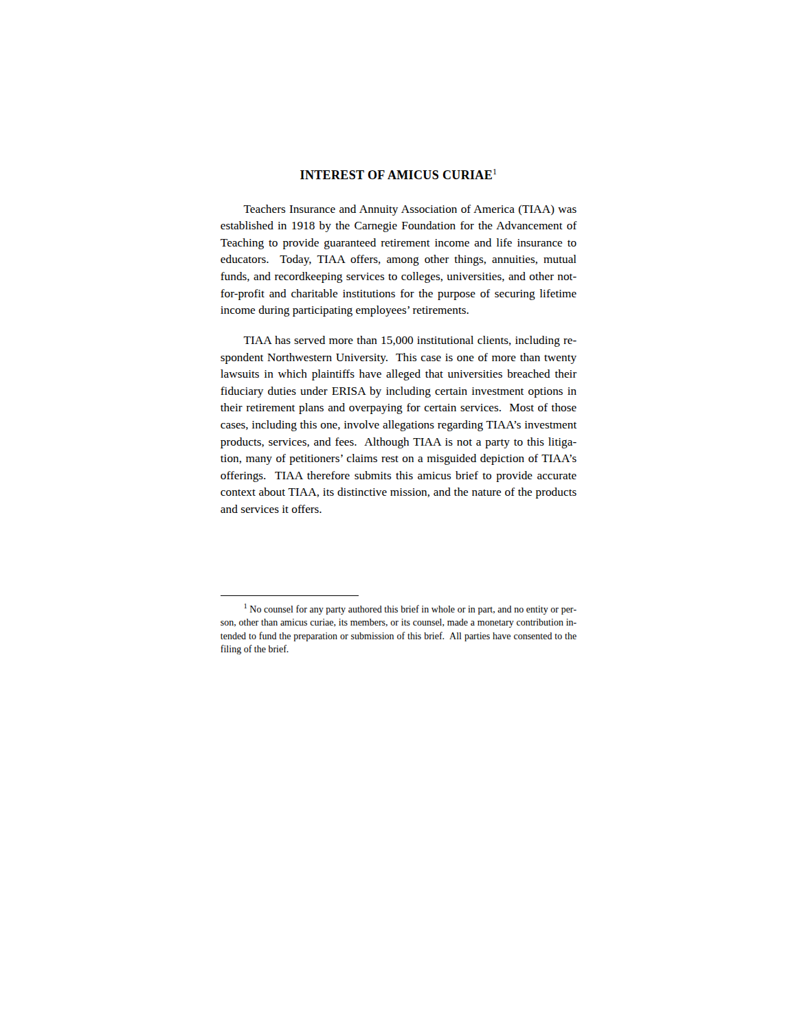Interest of Amicus Curiae1
Teachers Insurance and Annuity Association of America (TIAA) was established in 1918 by the Carnegie Foundation for the Advancement of Teaching to provide guaranteed retirement income and life insurance to educators. Today, TIAA offers, among other things, annuities, mutual funds, and recordkeeping services to colleges, universities, and other not-for-profit and charitable institutions for the purpose of securing lifetime income during participating employees’ retirements.
TIAA has served more than 15,000 institutional clients, including respondent Northwestern University. This case is one of more than twenty lawsuits in which plaintiffs have alleged that universities breached their fiduciary duties under ERISA by including certain investment options in their retirement plans and overpaying for certain services. Most of those cases, including this one, involve allegations regarding TIAA’s investment products, services, and fees. Although TIAA is not a party to this litigation, many of petitioners’ claims rest on a misguided depiction of TIAA’s offerings. TIAA therefore submits this amicus brief to provide accurate context about TIAA, its distinctive mission, and the nature of the products and services it offers.
1 No counsel for any party authored this brief in whole or in part, and no entity or person, other than amicus curiae, its members, or its counsel, made a monetary contribution intended to fund the preparation or submission of this brief. All parties have consented to the filing of the brief.